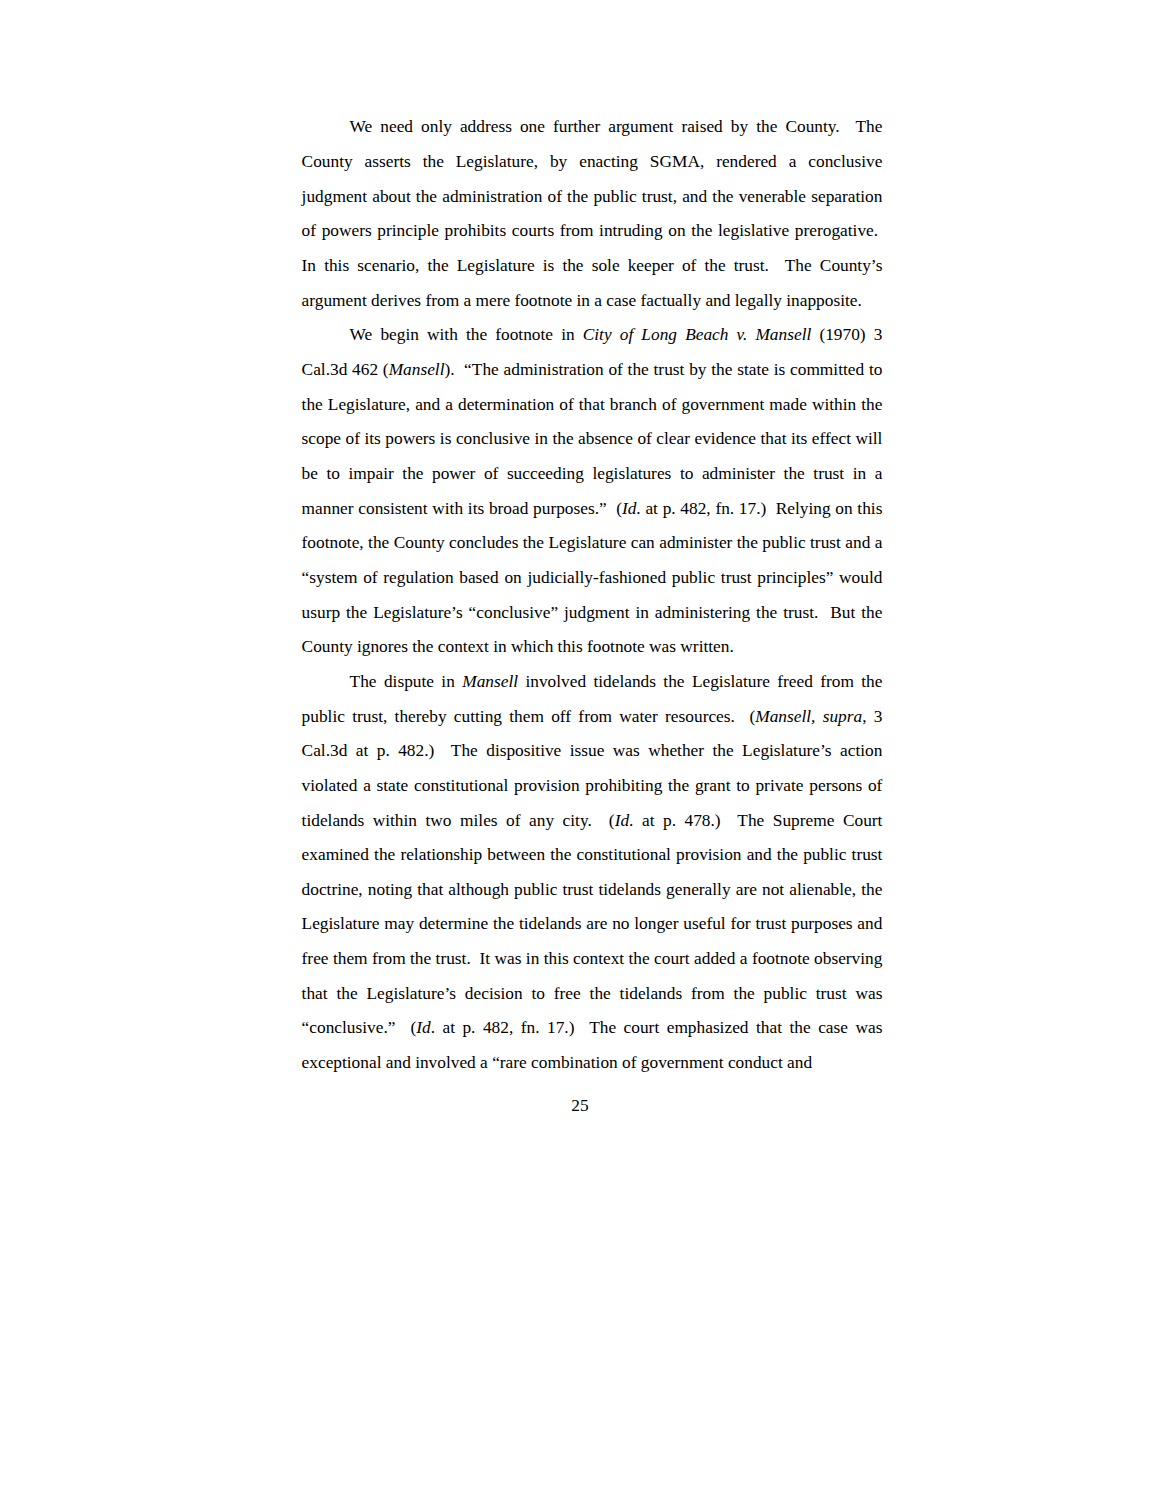We need only address one further argument raised by the County. The County asserts the Legislature, by enacting SGMA, rendered a conclusive judgment about the administration of the public trust, and the venerable separation of powers principle prohibits courts from intruding on the legislative prerogative. In this scenario, the Legislature is the sole keeper of the trust. The County’s argument derives from a mere footnote in a case factually and legally inapposite.
We begin with the footnote in City of Long Beach v. Mansell (1970) 3 Cal.3d 462 (Mansell). “The administration of the trust by the state is committed to the Legislature, and a determination of that branch of government made within the scope of its powers is conclusive in the absence of clear evidence that its effect will be to impair the power of succeeding legislatures to administer the trust in a manner consistent with its broad purposes.” (Id. at p. 482, fn. 17.) Relying on this footnote, the County concludes the Legislature can administer the public trust and a “system of regulation based on judicially-fashioned public trust principles” would usurp the Legislature’s “conclusive” judgment in administering the trust. But the County ignores the context in which this footnote was written.
The dispute in Mansell involved tidelands the Legislature freed from the public trust, thereby cutting them off from water resources. (Mansell, supra, 3 Cal.3d at p. 482.) The dispositive issue was whether the Legislature’s action violated a state constitutional provision prohibiting the grant to private persons of tidelands within two miles of any city. (Id. at p. 478.) The Supreme Court examined the relationship between the constitutional provision and the public trust doctrine, noting that although public trust tidelands generally are not alienable, the Legislature may determine the tidelands are no longer useful for trust purposes and free them from the trust. It was in this context the court added a footnote observing that the Legislature’s decision to free the tidelands from the public trust was “conclusive.” (Id. at p. 482, fn. 17.) The court emphasized that the case was exceptional and involved a “rare combination of government conduct and
25